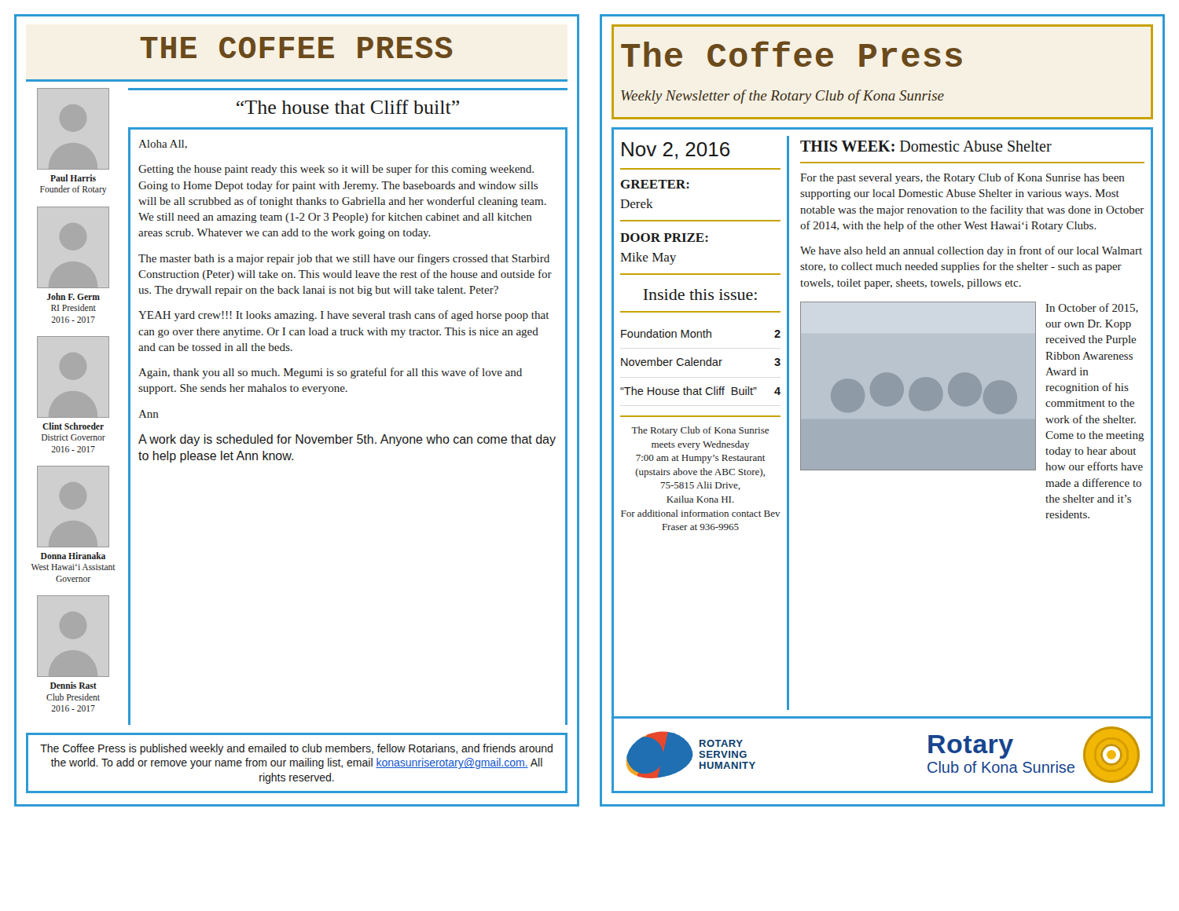The Coffee Press
Paul Harris
Founder of Rotary
John F. Germ
RI President
2016 - 2017
Clint Schroeder
District Governor
2016 - 2017
Donna Hiranaka
West Hawaiʻi Assistant Governor
Dennis Rast
Club President
2016 - 2017
“The house that Cliff built”
Aloha All,
Getting the house paint ready this week so it will be super for this coming weekend. Going to Home Depot today for paint with Jeremy. The baseboards and window sills will be all scrubbed as of tonight thanks to Gabriella and her wonderful cleaning team. We still need an amazing team (1-2 Or 3 People) for kitchen cabinet and all kitchen areas scrub. Whatever we can add to the work going on today.
The master bath is a major repair job that we still have our fingers crossed that Starbird Construction (Peter) will take on. This would leave the rest of the house and outside for us. The drywall repair on the back lanai is not big but will take talent. Peter?
YEAH yard crew!!! It looks amazing. I have several trash cans of aged horse poop that can go over there anytime. Or I can load a truck with my tractor. This is nice an aged and can be tossed in all the beds.
Again, thank you all so much. Megumi is so grateful for all this wave of love and support. She sends her mahalos to everyone.
Ann
A work day is scheduled for November 5th. Anyone who can come that day to help please let Ann know.
The Coffee Press is published weekly and emailed to club members, fellow Rotarians, and friends around the world. To add or remove your name from our mailing list, email konasunriserotary@gmail.com. All rights reserved.
The Coffee Press
Weekly Newsletter of the Rotary Club of Kona Sunrise
Nov 2, 2016
GREETER: Derek
DOOR PRIZE: Mike May
Inside this issue:
Foundation Month 2
November Calendar 3
“The House that Cliff Built”4
The Rotary Club of Kona Sunrise meets every Wednesday
7:00 am at Humpy’s Restaurant (upstairs above the ABC Store),
75-5815 Alii Drive,
Kailua Kona HI.
For additional information contact Bev Fraser at 936-9965
THIS WEEK: Domestic Abuse Shelter
For the past several years, the Rotary Club of Kona Sunrise has been supporting our local Domestic Abuse Shelter in various ways. Most notable was the major renovation to the facility that was done in October of 2014, with the help of the other West Hawaiʻi Rotary Clubs.
We have also held an annual collection day in front of our local Walmart store, to collect much needed supplies for the shelter - such as paper towels, toilet paper, sheets, towels, pillows etc.
In October of 2015, our own Dr. Kopp received the Purple Ribbon Awareness Award in recognition of his commitment to the work of the shelter. Come to the meeting today to hear about how our efforts have made a difference to the shelter and it’s residents.
ROTARY
SERVING
HUMANITY
Rotary
Club of Kona Sunrise